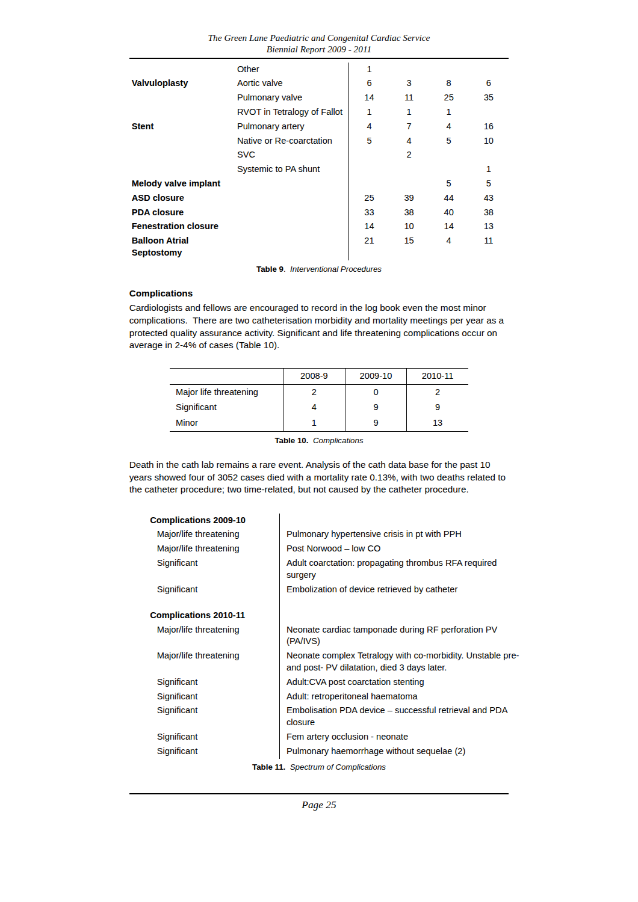The Green Lane Paediatric and Congenital Cardiac Service
Biennial Report 2009 - 2011
| | Other | 1 | | | |
| Valvuloplasty | Aortic valve | 6 | 3 | 8 | 6 |
| | Pulmonary valve | 14 | 11 | 25 | 35 |
| | RVOT in Tetralogy of Fallot | 1 | 1 | 1 | |
| Stent | Pulmonary artery | 4 | 7 | 4 | 16 |
| | Native or Re-coarctation | 5 | 4 | 5 | 10 |
| | SVC | | 2 | | |
| | Systemic to PA shunt | | | | 1 |
| Melody valve implant | | | | 5 | 5 |
| ASD closure | | 25 | 39 | 44 | 43 |
| PDA closure | | 33 | 38 | 40 | 38 |
| Fenestration closure | | 14 | 10 | 14 | 13 |
| Balloon Atrial Septostomy | | 21 | 15 | 4 | 11 |
Table 9. Interventional Procedures
Complications
Cardiologists and fellows are encouraged to record in the log book even the most minor complications. There are two catheterisation morbidity and mortality meetings per year as a protected quality assurance activity. Significant and life threatening complications occur on average in 2-4% of cases (Table 10).
| | 2008-9 | 2009-10 | 2010-11 |
| --- | --- | --- | --- |
| Major life threatening | 2 | 0 | 2 |
| Significant | 4 | 9 | 9 |
| Minor | 1 | 9 | 13 |
Table 10. Complications
Death in the cath lab remains a rare event. Analysis of the cath data base for the past 10 years showed four of 3052 cases died with a mortality rate 0.13%, with two deaths related to the catheter procedure; two time-related, but not caused by the catheter procedure.
| Complications 2009-10 | |
| Major/life threatening | Pulmonary hypertensive crisis in pt with PPH |
| Major/life threatening | Post Norwood – low CO |
| Significant | Adult coarctation: propagating thrombus RFA required surgery |
| Significant | Embolization of device retrieved by catheter |
| Complications 2010-11 | |
| Major/life threatening | Neonate cardiac tamponade during RF perforation PV (PA/IVS) |
| Major/life threatening | Neonate complex Tetralogy with co-morbidity. Unstable pre- and post- PV dilatation, died 3 days later. |
| Significant | Adult:CVA post coarctation stenting |
| Significant | Adult: retroperitoneal haematoma |
| Significant | Embolisation PDA device – successful retrieval and PDA closure |
| Significant | Fem artery occlusion - neonate |
| Significant | Pulmonary haemorrhage without sequelae (2) |
Table 11. Spectrum of Complications
Page 25